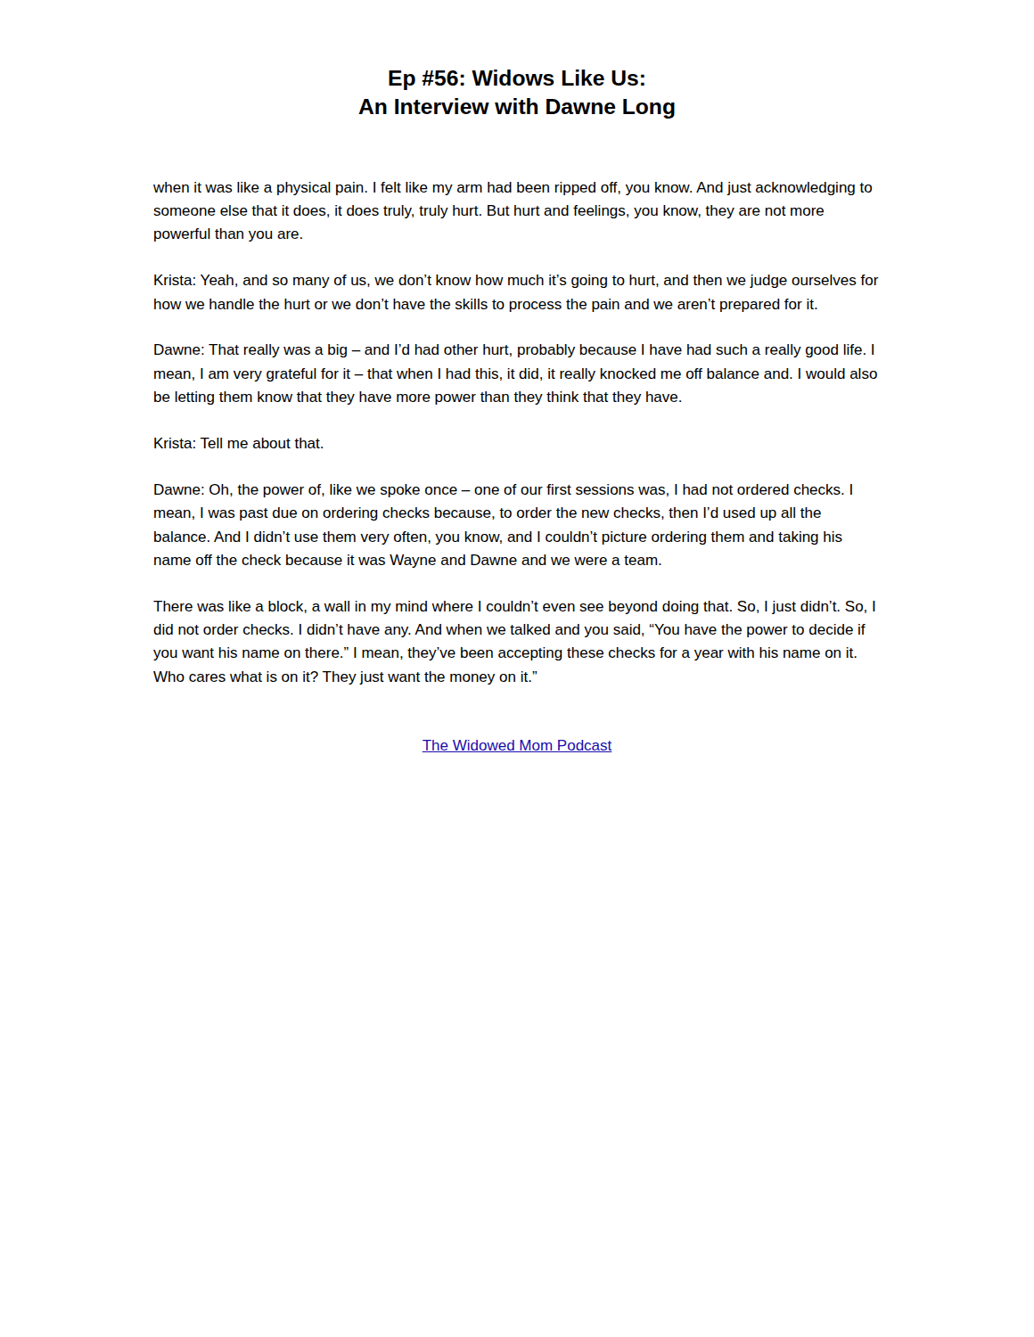Ep #56: Widows Like Us:
An Interview with Dawne Long
when it was like a physical pain. I felt like my arm had been ripped off, you know. And just acknowledging to someone else that it does, it does truly, truly hurt. But hurt and feelings, you know, they are not more powerful than you are.
Krista: Yeah, and so many of us, we don’t know how much it’s going to hurt, and then we judge ourselves for how we handle the hurt or we don’t have the skills to process the pain and we aren’t prepared for it.
Dawne: That really was a big – and I’d had other hurt, probably because I have had such a really good life. I mean, I am very grateful for it – that when I had this, it did, it really knocked me off balance and. I would also be letting them know that they have more power than they think that they have.
Krista: Tell me about that.
Dawne: Oh, the power of, like we spoke once – one of our first sessions was, I had not ordered checks. I mean, I was past due on ordering checks because, to order the new checks, then I’d used up all the balance. And I didn’t use them very often, you know, and I couldn’t picture ordering them and taking his name off the check because it was Wayne and Dawne and we were a team.
There was like a block, a wall in my mind where I couldn’t even see beyond doing that. So, I just didn’t. So, I did not order checks. I didn’t have any. And when we talked and you said, “You have the power to decide if you want his name on there.” I mean, they’ve been accepting these checks for a year with his name on it. Who cares what is on it? They just want the money on it.”
The Widowed Mom Podcast